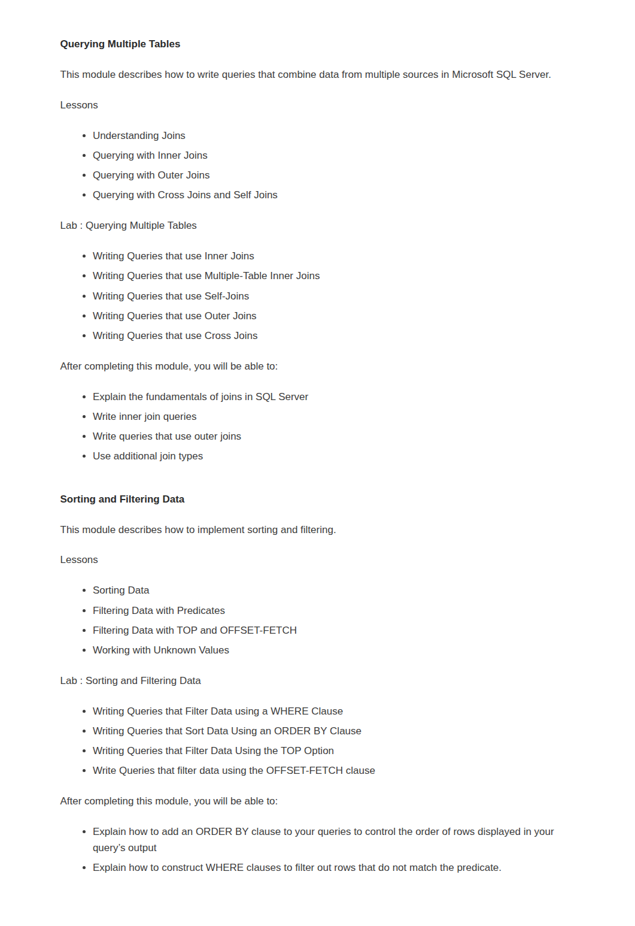Querying Multiple Tables
This module describes how to write queries that combine data from multiple sources in Microsoft SQL Server.
Lessons
Understanding Joins
Querying with Inner Joins
Querying with Outer Joins
Querying with Cross Joins and Self Joins
Lab : Querying Multiple Tables
Writing Queries that use Inner Joins
Writing Queries that use Multiple-Table Inner Joins
Writing Queries that use Self-Joins
Writing Queries that use Outer Joins
Writing Queries that use Cross Joins
After completing this module, you will be able to:
Explain the fundamentals of joins in SQL Server
Write inner join queries
Write queries that use outer joins
Use additional join types
Sorting and Filtering Data
This module describes how to implement sorting and filtering.
Lessons
Sorting Data
Filtering Data with Predicates
Filtering Data with TOP and OFFSET-FETCH
Working with Unknown Values
Lab : Sorting and Filtering Data
Writing Queries that Filter Data using a WHERE Clause
Writing Queries that Sort Data Using an ORDER BY Clause
Writing Queries that Filter Data Using the TOP Option
Write Queries that filter data using the OFFSET-FETCH clause
After completing this module, you will be able to:
Explain how to add an ORDER BY clause to your queries to control the order of rows displayed in your query’s output
Explain how to construct WHERE clauses to filter out rows that do not match the predicate.